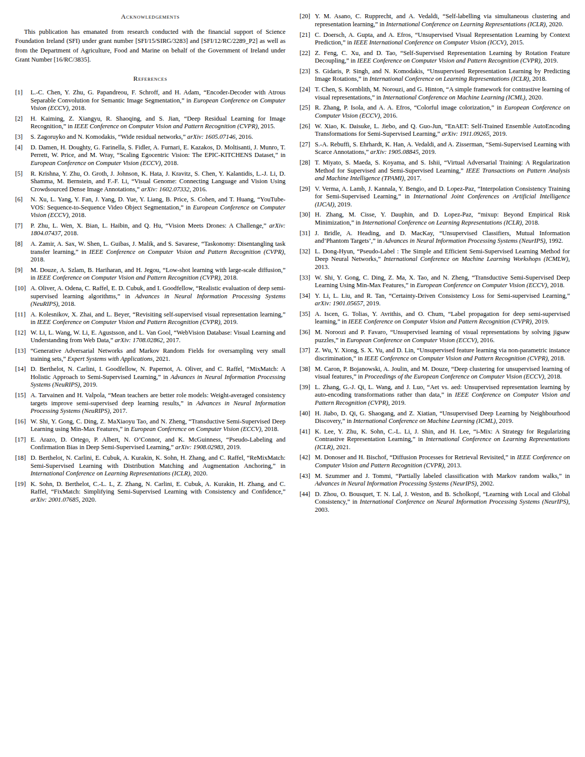Acknowledgements
This publication has emanated from research conducted with the financial support of Science Foundation Ireland (SFI) under grant number [SFI/15/SIRG/3283] and [SFI/12/RC/2289_P2] as well as from the Department of Agriculture, Food and Marine on behalf of the Government of Ireland under Grant Number [16/RC/3835].
References
L.-C. Chen, Y. Zhu, G. Papandreou, F. Schroff, and H. Adam, “Encoder-Decoder with Atrous Separable Convolution for Semantic Image Segmentation,” in European Conference on Computer Vision (ECCV), 2018.
H. Kaiming, Z. Xiangyu, R. Shaoqing, and S. Jian, “Deep Residual Learning for Image Recognition,” in IEEE Conference on Computer Vision and Pattern Recognition (CVPR), 2015.
S. Zagoruyko and N. Komodakis, “Wide residual networks,” arXiv: 1605.07146, 2016.
D. Damen, H. Doughty, G. Farinella, S. Fidler, A. Furnari, E. Kazakos, D. Moltisanti, J. Munro, T. Perrett, W. Price, and M. Wray, “Scaling Egocentric Vision: The EPIC-KITCHENS Dataset,” in European Conference on Computer Vision (ECCV), 2018.
R. Krishna, Y. Zhu, O. Groth, J. Johnson, K. Hata, J. Kravitz, S. Chen, Y. Kalantidis, L.-J. Li, D. Shamma, M. Bernstein, and F.-F. Li, “Visual Genome: Connecting Language and Vision Using Crowdsourced Dense Image Annotations,” arXiv: 1602.07332, 2016.
N. Xu, L. Yang, Y. Fan, J. Yang, D. Yue, Y. Liang, B. Price, S. Cohen, and T. Huang, “YouTube-VOS: Sequence-to-Sequence Video Object Segmentation,” in European Conference on Computer Vision (ECCV), 2018.
P. Zhu, L. Wen, X. Bian, L. Haibin, and Q. Hu, “Vision Meets Drones: A Challenge,” arXiv: 1804.07437, 2018.
A. Zamir, A. Sax, W. Shen, L. Guibas, J. Malik, and S. Savarese, “Taskonomy: Disentangling task transfer learning,” in IEEE Conference on Computer Vision and Pattern Recognition (CVPR), 2018.
M. Douze, A. Szlam, B. Hariharan, and H. Jegou, “Low-shot learning with large-scale diffusion,” in IEEE Conference on Computer Vision and Pattern Recognition (CVPR), 2018.
A. Oliver, A. Odena, C. Raffel, E. D. Cubuk, and I. Goodfellow, “Realistic evaluation of deep semi-supervised learning algorithms,” in Advances in Neural Information Processing Systems (NeuRIPS), 2018.
A. Kolesnikov, X. Zhai, and L. Beyer, “Revisiting self-supervised visual representation learning,” in IEEE Conference on Computer Vision and Pattern Recognition (CVPR), 2019.
W. Li, L. Wang, W. Li, E. Agustsson, and L. Van Gool, “WebVision Database: Visual Learning and Understanding from Web Data,” arXiv: 1708.02862, 2017.
“Generative Adversarial Networks and Markov Random Fields for oversampling very small training sets,” Expert Systems with Applications, 2021.
D. Berthelot, N. Carlini, I. Goodfellow, N. Papernot, A. Oliver, and C. Raffel, “MixMatch: A Holistic Approach to Semi-Supervised Learning,” in Advances in Neural Information Processing Systems (NeuRIPS), 2019.
A. Tarvainen and H. Valpola, “Mean teachers are better role models: Weight-averaged consistency targets improve semi-supervised deep learning results,” in Advances in Neural Information Processing Systems (NeuRIPS), 2017.
W. Shi, Y. Gong, C. Ding, Z. MaXiaoyu Tao, and N. Zheng, “Transductive Semi-Supervised Deep Learning using Min-Max Features,” in European Conference on Computer Vision (ECCV), 2018.
E. Arazo, D. Ortego, P. Albert, N. O’Connor, and K. McGuinness, “Pseudo-Labeling and Confirmation Bias in Deep Semi-Supervised Learning,” arXiv: 1908.02983, 2019.
D. Berthelot, N. Carlini, E. Cubuk, A. Kurakin, K. Sohn, H. Zhang, and C. Raffel, “ReMixMatch: Semi-Supervised Learning with Distribution Matching and Augmentation Anchoring,” in International Conference on Learning Representations (ICLR), 2020.
K. Sohn, D. Berthelot, C.-L. L, Z. Zhang, N. Carlini, E. Cubuk, A. Kurakin, H. Zhang, and C. Raffel, “FixMatch: Simplifying Semi-Supervised Learning with Consistency and Confidence,” arXiv: 2001.07685, 2020.
Y. M. Asano, C. Rupprecht, and A. Vedaldi, “Self-labelling via simultaneous clustering and representation learning,” in International Conference on Learning Representations (ICLR), 2020.
C. Doersch, A. Gupta, and A. Efros, “Unsupervised Visual Representation Learning by Context Prediction,” in IEEE International Conference on Computer Vision (ICCV), 2015.
Z. Feng, C. Xu, and D. Tao, “Self-Supervised Representation Learning by Rotation Feature Decoupling,” in IEEE Conference on Computer Vision and Pattern Recognition (CVPR), 2019.
S. Gidaris, P. Singh, and N. Komodakis, “Unsupervised Representation Learning by Predicting Image Rotations,” in International Conference on Learning Representations (ICLR), 2018.
T. Chen, S. Kornblith, M. Norouzi, and G. Hinton, “A simple framework for contrastive learning of visual representations,” in International Conference on Machine Learning (ICML), 2020.
R. Zhang, P. Isola, and A. A. Efros, “Colorful image colorization,” in European Conference on Computer Vision (ECCV), 2016.
W. Xiao, K. Daisuke, L. Jiebo, and Q. Guo-Jun, “EnAET: Self-Trained Ensemble AutoEncoding Transformations for Semi-Supervised Learning,” arXiv: 1911.09265, 2019.
S.-A. Rebuffi, S. Ehrhardt, K. Han, A. Vedaldi, and A. Zisserman, “Semi-Supervised Learning with Scarce Annotations,” arXiv: 1905.08845, 2019.
T. Miyato, S. Maeda, S. Koyama, and S. Ishii, “Virtual Adversarial Training: A Regularization Method for Supervised and Semi-Supervised Learning,” IEEE Transactions on Pattern Analysis and Machine Intelligence (TPAMI), 2017.
V. Verma, A. Lamb, J. Kannala, Y. Bengio, and D. Lopez-Paz, “Interpolation Consistency Training for Semi-Supervised Learning,” in International Joint Conferences on Artificial Intelligence (IJCAI), 2019.
H. Zhang, M. Cisse, Y. Dauphin, and D. Lopez-Paz, “mixup: Beyond Empirical Risk Minimization,” in International Conference on Learning Representations (ICLR), 2018.
J. Bridle, A. Heading, and D. MacKay, “Unsupervised Classifiers, Mutual Information and’Phantom Targets’,” in Advances in Neural Information Processing Systems (NeurIPS), 1992.
L. Dong-Hyun, “Pseudo-Label : The Simple and Efficient Semi-Supervised Learning Method for Deep Neural Networks,” International Conference on Machine Learning Workshops (ICMLW), 2013.
W. Shi, Y. Gong, C. Ding, Z. Ma, X. Tao, and N. Zheng, “Transductive Semi-Supervised Deep Learning Using Min-Max Features,” in European Conference on Computer Vision (ECCV), 2018.
Y. Li, L. Liu, and R. Tan, “Certainty-Driven Consistency Loss for Semi-supervised Learning,” arXiv: 1901.05657, 2019.
A. Iscen, G. Tolias, Y. Avrithis, and O. Chum, “Label propagation for deep semi-supervised learning,” in IEEE Conference on Computer Vision and Pattern Recognition (CVPR), 2019.
M. Noroozi and P. Favaro, “Unsupervised learning of visual representations by solving jigsaw puzzles,” in European Conference on Computer Vision (ECCV), 2016.
Z. Wu, Y. Xiong, S. X. Yu, and D. Lin, “Unsupervised feature learning via non-parametric instance discrimination,” in IEEE Conference on Computer Vision and Pattern Recognition (CVPR), 2018.
M. Caron, P. Bojanowski, A. Joulin, and M. Douze, “Deep clustering for unsupervised learning of visual features,” in Proceedings of the European Conference on Computer Vision (ECCV), 2018.
L. Zhang, G.-J. Qi, L. Wang, and J. Luo, “Aet vs. aed: Unsupervised representation learning by auto-encoding transformations rather than data,” in IEEE Conference on Computer Vision and Pattern Recognition (CVPR), 2019.
H. Jiabo, D. Qi, G. Shaogang, and Z. Xiatian, “Unsupervised Deep Learning by Neighbourhood Discovery,” in International Conference on Machine Learning (ICML), 2019.
K. Lee, Y. Zhu, K. Sohn, C.-L. Li, J. Shin, and H. Lee, “i-Mix: A Strategy for Regularizing Contrastive Representation Learning,” in International Conference on Learning Representations (ICLR), 2021.
M. Donoser and H. Bischof, “Diffusion Processes for Retrieval Revisited,” in IEEE Conference on Computer Vision and Pattern Recognition (CVPR), 2013.
M. Szummer and J. Tommi, “Partially labeled classification with Markov random walks,” in Advances in Neural Information Processing Systems (NeurIPS), 2002.
D. Zhou, O. Bousquet, T. N. Lal, J. Weston, and B. Scholkopf, “Learning with Local and Global Consistency,” in International Conference on Neural Information Processing Systems (NeurIPS), 2003.